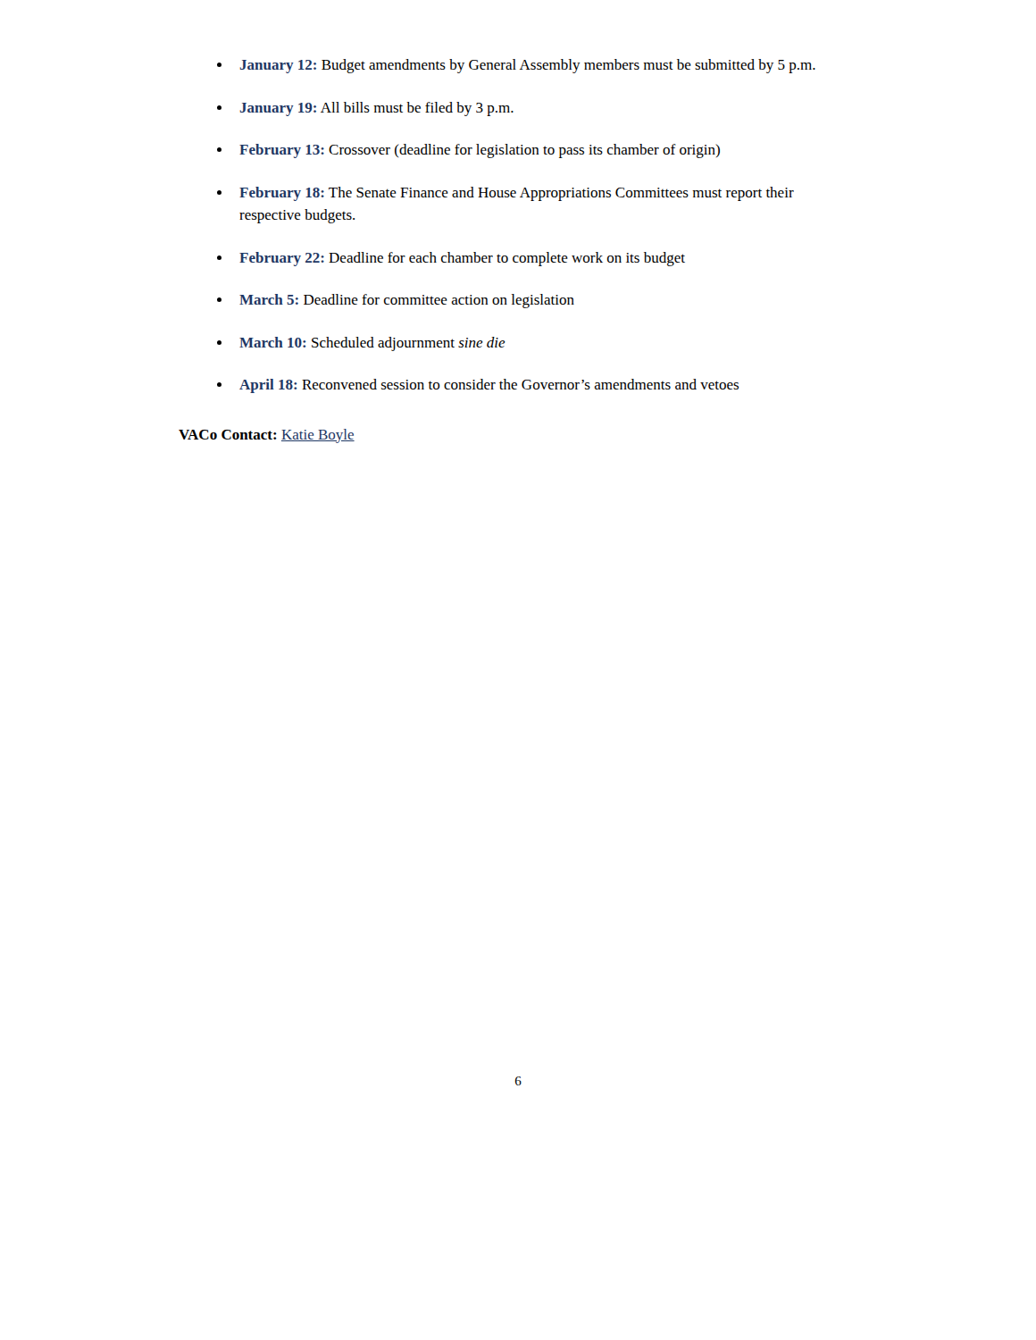January 12: Budget amendments by General Assembly members must be submitted by 5 p.m.
January 19: All bills must be filed by 3 p.m.
February 13: Crossover (deadline for legislation to pass its chamber of origin)
February 18: The Senate Finance and House Appropriations Committees must report their respective budgets.
February 22: Deadline for each chamber to complete work on its budget
March 5: Deadline for committee action on legislation
March 10: Scheduled adjournment sine die
April 18: Reconvened session to consider the Governor’s amendments and vetoes
VACo Contact: Katie Boyle
6